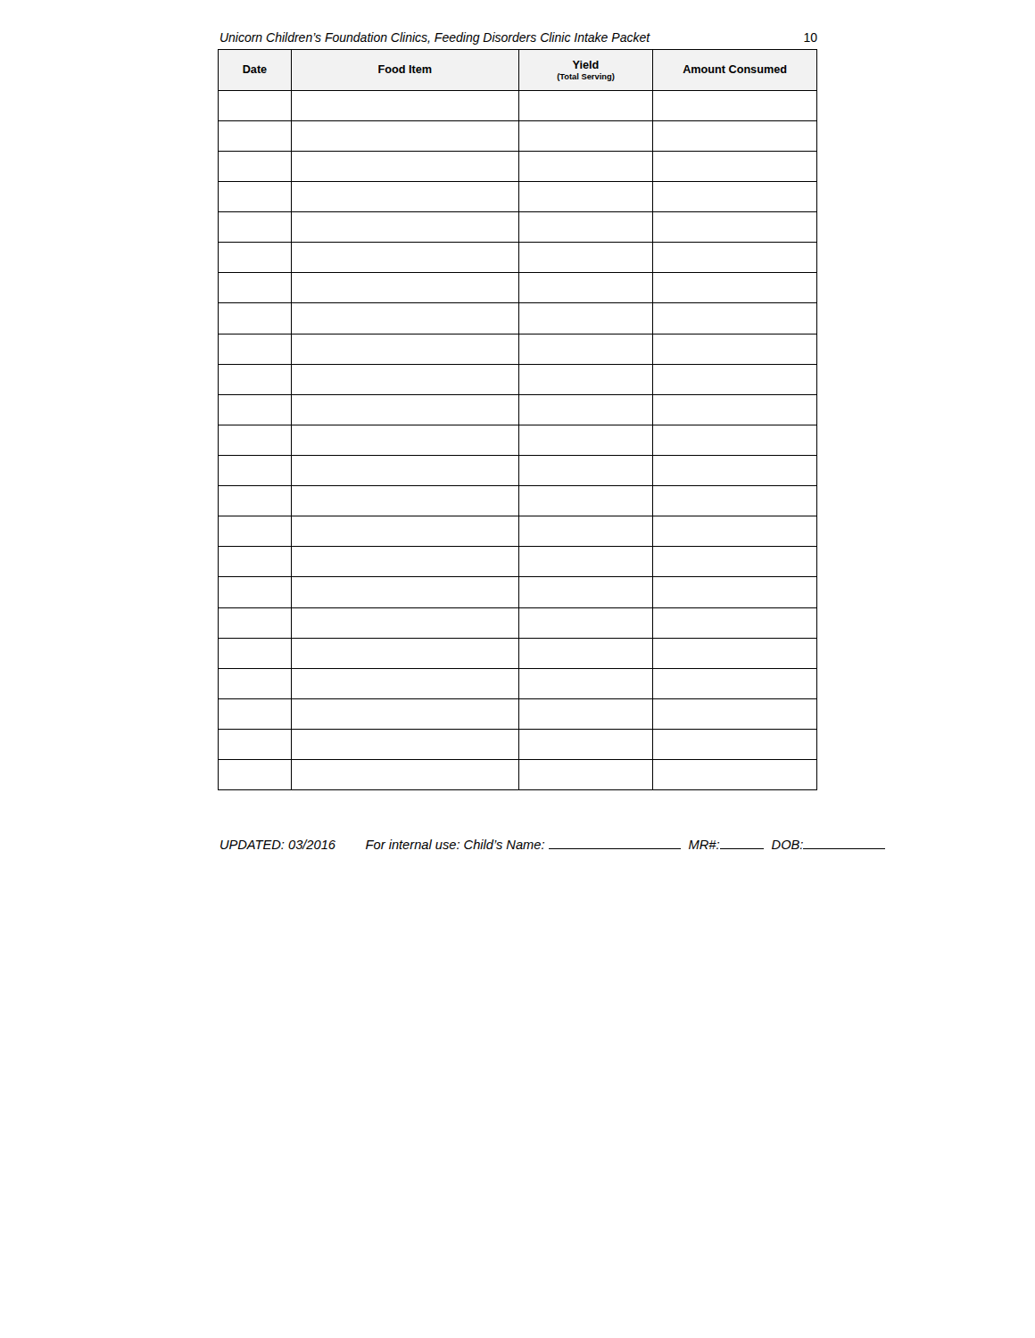Unicorn Children’s Foundation Clinics, Feeding Disorders Clinic Intake Packet
10
| Date | Food Item | Yield (Total Serving) | Amount Consumed |
| --- | --- | --- | --- |
UPDATED: 03/2016
For internal use: Child’s Name: MR#: DOB: